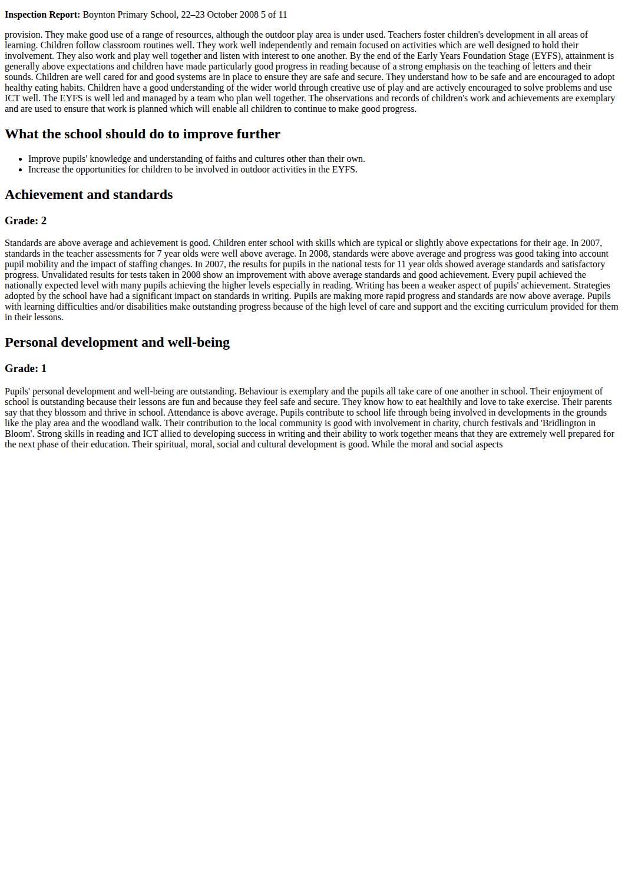Inspection Report: Boynton Primary School, 22–23 October 2008 5 of 11
provision. They make good use of a range of resources, although the outdoor play area is under used. Teachers foster children's development in all areas of learning. Children follow classroom routines well. They work well independently and remain focused on activities which are well designed to hold their involvement. They also work and play well together and listen with interest to one another. By the end of the Early Years Foundation Stage (EYFS), attainment is generally above expectations and children have made particularly good progress in reading because of a strong emphasis on the teaching of letters and their sounds. Children are well cared for and good systems are in place to ensure they are safe and secure. They understand how to be safe and are encouraged to adopt healthy eating habits. Children have a good understanding of the wider world through creative use of play and are actively encouraged to solve problems and use ICT well. The EYFS is well led and managed by a team who plan well together. The observations and records of children's work and achievements are exemplary and are used to ensure that work is planned which will enable all children to continue to make good progress.
What the school should do to improve further
Improve pupils' knowledge and understanding of faiths and cultures other than their own.
Increase the opportunities for children to be involved in outdoor activities in the EYFS.
Achievement and standards
Grade: 2
Standards are above average and achievement is good. Children enter school with skills which are typical or slightly above expectations for their age. In 2007, standards in the teacher assessments for 7 year olds were well above average. In 2008, standards were above average and progress was good taking into account pupil mobility and the impact of staffing changes. In 2007, the results for pupils in the national tests for 11 year olds showed average standards and satisfactory progress. Unvalidated results for tests taken in 2008 show an improvement with above average standards and good achievement. Every pupil achieved the nationally expected level with many pupils achieving the higher levels especially in reading. Writing has been a weaker aspect of pupils' achievement. Strategies adopted by the school have had a significant impact on standards in writing. Pupils are making more rapid progress and standards are now above average. Pupils with learning difficulties and/or disabilities make outstanding progress because of the high level of care and support and the exciting curriculum provided for them in their lessons.
Personal development and well-being
Grade: 1
Pupils' personal development and well-being are outstanding. Behaviour is exemplary and the pupils all take care of one another in school. Their enjoyment of school is outstanding because their lessons are fun and because they feel safe and secure. They know how to eat healthily and love to take exercise. Their parents say that they blossom and thrive in school. Attendance is above average. Pupils contribute to school life through being involved in developments in the grounds like the play area and the woodland walk. Their contribution to the local community is good with involvement in charity, church festivals and 'Bridlington in Bloom'. Strong skills in reading and ICT allied to developing success in writing and their ability to work together means that they are extremely well prepared for the next phase of their education. Their spiritual, moral, social and cultural development is good. While the moral and social aspects